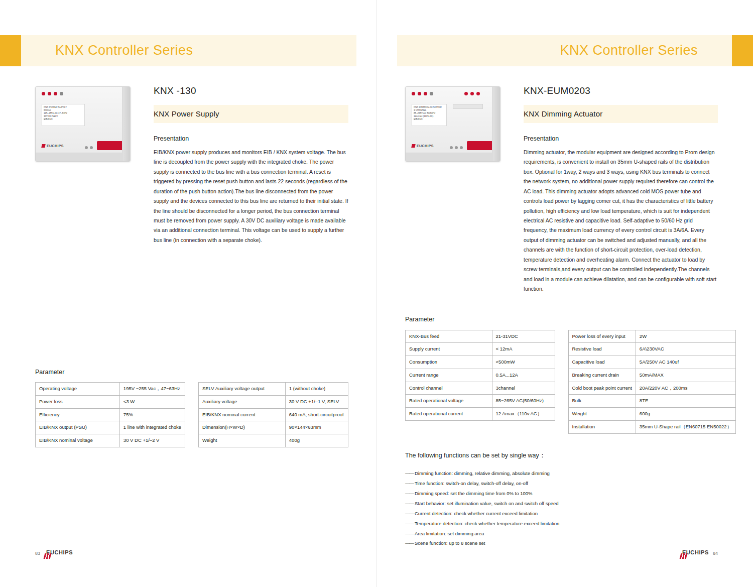KNX Controller Series
KNX POWER SUPPLY
640mA
195–255V AC 47–63Hz
30V DC SELV
EIB/KNX
EUCHIPS
KNX -130
KNX Power Supply
Presentation
EIB/KNX power supply produces and monitors EIB / KNX system voltage. The bus line is decoupled from the power supply with the integrated choke. The power supply is connected to the bus line with a bus connection terminal. A reset is triggered by pressing the reset push button and lasts 22 seconds (regardless of the duration of the push button action).The bus line disconnected from the power supply and the devices connected to this bus line are returned to their initial state. If the line should be disconnected for a longer period, the bus connection terminal must be removed from power supply. A 30V DC auxiliary voltage is made available via an additional connection terminal. This voltage can be used to supply a further bus line (in connection with a separate choke).
Parameter
| Operating voltage | 195V ~255 Vac，47~63Hz |
| Power loss | <3 W |
| Efficiency | 75% |
| EIB/KNX output (PSU) | 1 line with integrated choke |
| EIB/KNX nominal voltage | 30 V DC +1/–2 V |
| SELV Auxiliary voltage output | 1 (without choke) |
| Auxiliary voltage | 30 V DC +1/–1 V, SELV |
| EIB/KNX nominal current | 640 mA, short-circuitproof |
| Dimension(H×W×D) | 90×144×63mm |
| Weight | 400g |
83 EUCHIPS
KNX Controller Series
KNX DIMMING ACTUATOR
3 CHANNEL
85–265V AC 50/60Hz
12A max (110V AC)
EIB/KNX
EUCHIPS
KNX-EUM0203
KNX Dimming Actuator
Presentation
Dimming actuator, the modular equipment are designed according to Prom design requirements, is convenient to install on 35mm U-shaped rails of the distribution box. Optional for 1way, 2 ways and 3 ways, using KNX bus terminals to connect the network system, no additional power supply required therefore can control the AC load. This dimming actuator adopts advanced cold MOS power tube and controls load power by lagging comer cut, it has the characteristics of little battery pollution, high efficiency and low load temperature, which is suit for independent electrical AC resistive and capacitive load. Self-adaptive to 50/60 Hz grid frequency, the maximum load currency of every control circuit is 3A/6A. Every output of dimming actuator can be switched and adjusted manually, and all the channels are with the function of short-circuit protection, over-load detection, temperature detection and overheating alarm. Connect the actuator to load by screw terminals,and every output can be controlled independently.The channels and load in a module can achieve dilatation, and can be configurable with soft start function.
Parameter
| KNX-Bus feed | 21-31VDC |
| Supply current | < 12mA |
| Consumption | <500mW |
| Current range | 0.5A...12A |
| Control channel | 3channel |
| Rated operational voltage | 85~265V AC(50/60Hz) |
| Rated operational current | 12 Amax（110v AC） |
| Power loss of every input | 2W |
| Resistive load | 6A\230VAC |
| Capacitive load | 5A/250V AC 140uf |
| Breaking current drain | 50mA/MAX |
| Cold boot peak point current | 20A/220V AC，200ms |
| Bulk | 8TE |
| Weight | 600g |
| Installation | 35mm U-Shape rail（EN60715 EN50022） |
The following functions can be set by single way：
Dimming function: dimming, relative dimming, absolute dimming
Time function: switch-on delay, switch-off delay, on-off
Dimming speed: set the dimming time from 0% to 100%
Start behavior: set illumination value, switch on and switch off speed
Current detection: check whether current exceed limitation
Temperature detection: check whether temperature exceed limitation
Area limitation: set dimming area
Scene function: up to 8 scene set
EUCHIPS 84